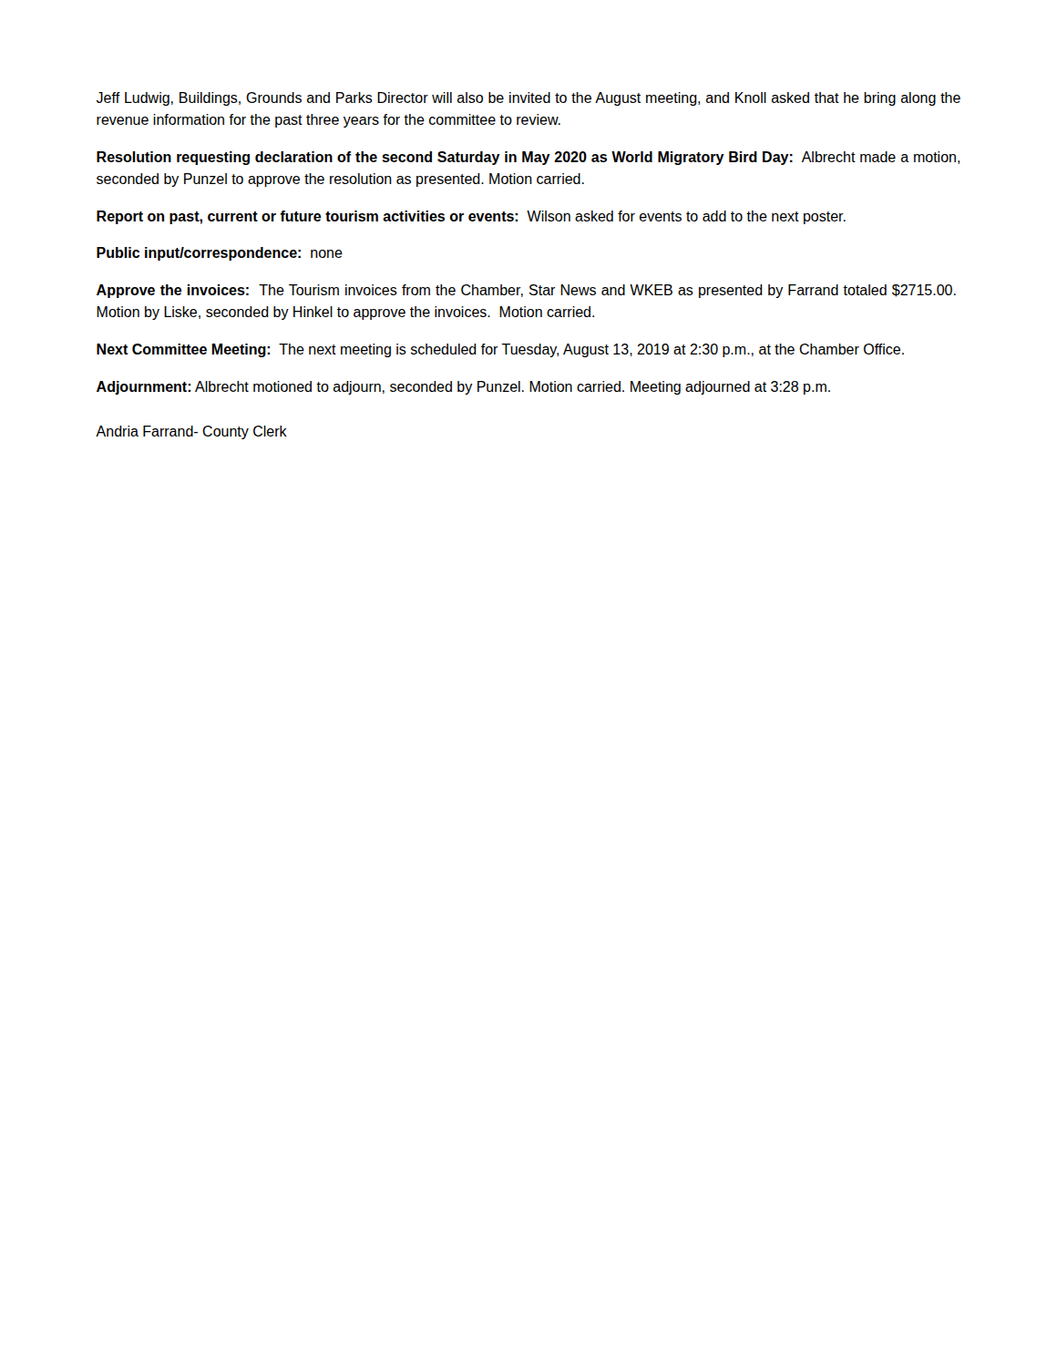Jeff Ludwig, Buildings, Grounds and Parks Director will also be invited to the August meeting, and Knoll asked that he bring along the revenue information for the past three years for the committee to review.
Resolution requesting declaration of the second Saturday in May 2020 as World Migratory Bird Day: Albrecht made a motion, seconded by Punzel to approve the resolution as presented. Motion carried.
Report on past, current or future tourism activities or events: Wilson asked for events to add to the next poster.
Public input/correspondence: none
Approve the invoices: The Tourism invoices from the Chamber, Star News and WKEB as presented by Farrand totaled $2715.00. Motion by Liske, seconded by Hinkel to approve the invoices. Motion carried.
Next Committee Meeting: The next meeting is scheduled for Tuesday, August 13, 2019 at 2:30 p.m., at the Chamber Office.
Adjournment: Albrecht motioned to adjourn, seconded by Punzel. Motion carried. Meeting adjourned at 3:28 p.m.
Andria Farrand- County Clerk